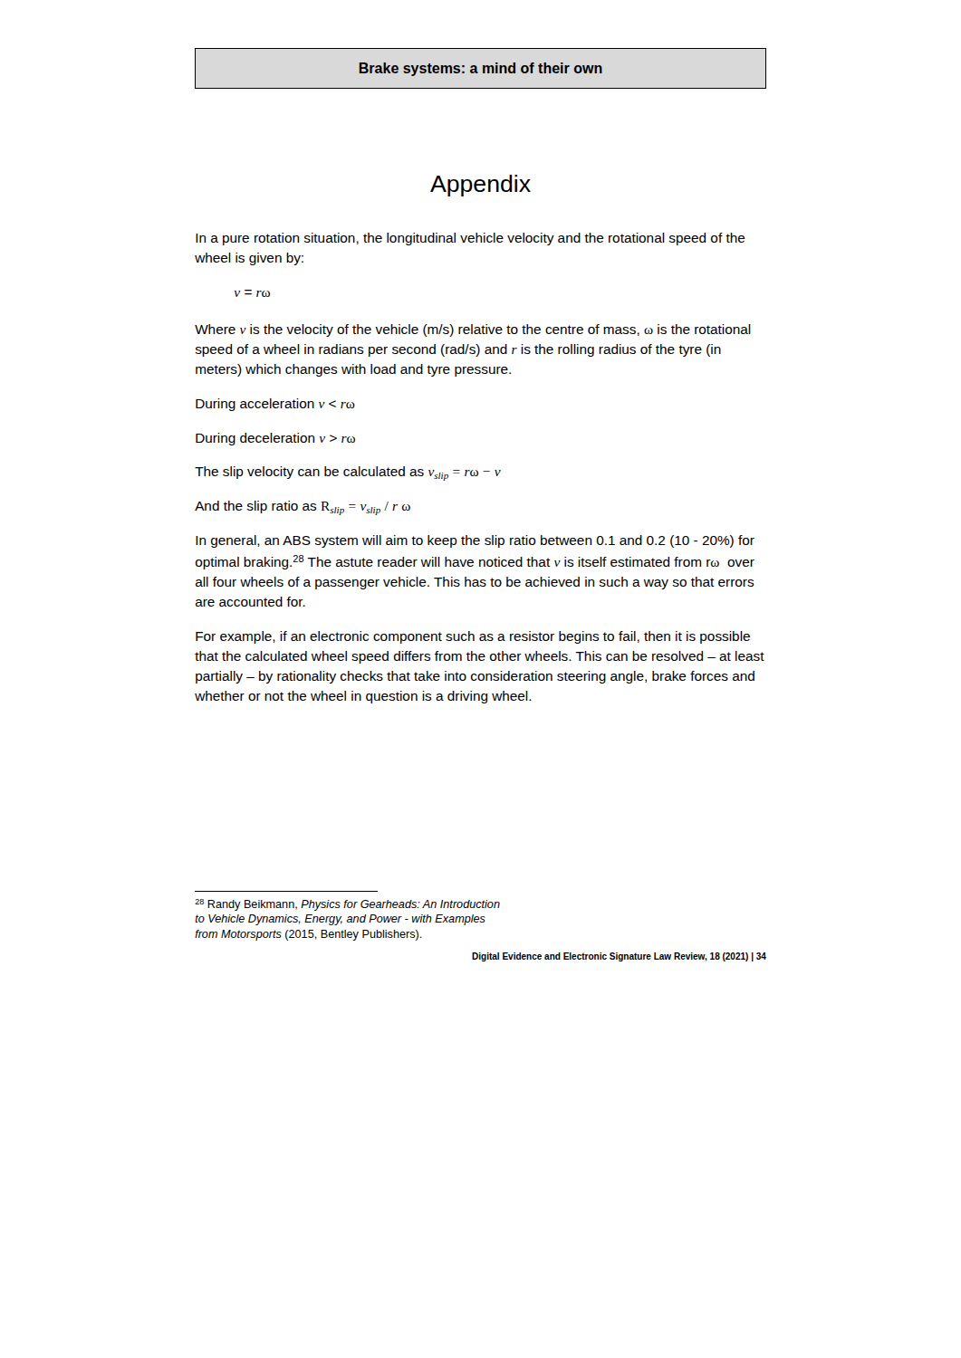Brake systems: a mind of their own
Appendix
In a pure rotation situation, the longitudinal vehicle velocity and the rotational speed of the wheel is given by:
v = rω
Where v is the velocity of the vehicle (m/s) relative to the centre of mass, ω is the rotational speed of a wheel in radians per second (rad/s) and r is the rolling radius of the tyre (in meters) which changes with load and tyre pressure.
During acceleration v < rω
During deceleration v > rω
The slip velocity can be calculated as vslip = rω − v
And the slip ratio as Rslip = vslip / r ω
In general, an ABS system will aim to keep the slip ratio between 0.1 and 0.2 (10 - 20%) for optimal braking.28 The astute reader will have noticed that v is itself estimated from rω over all four wheels of a passenger vehicle. This has to be achieved in such a way so that errors are accounted for.
For example, if an electronic component such as a resistor begins to fail, then it is possible that the calculated wheel speed differs from the other wheels. This can be resolved – at least partially – by rationality checks that take into consideration steering angle, brake forces and whether or not the wheel in question is a driving wheel.
28 Randy Beikmann, Physics for Gearheads: An Introduction
to Vehicle Dynamics, Energy, and Power - with Examples
from Motorsports (2015, Bentley Publishers).
Digital Evidence and Electronic Signature Law Review, 18 (2021) | 34